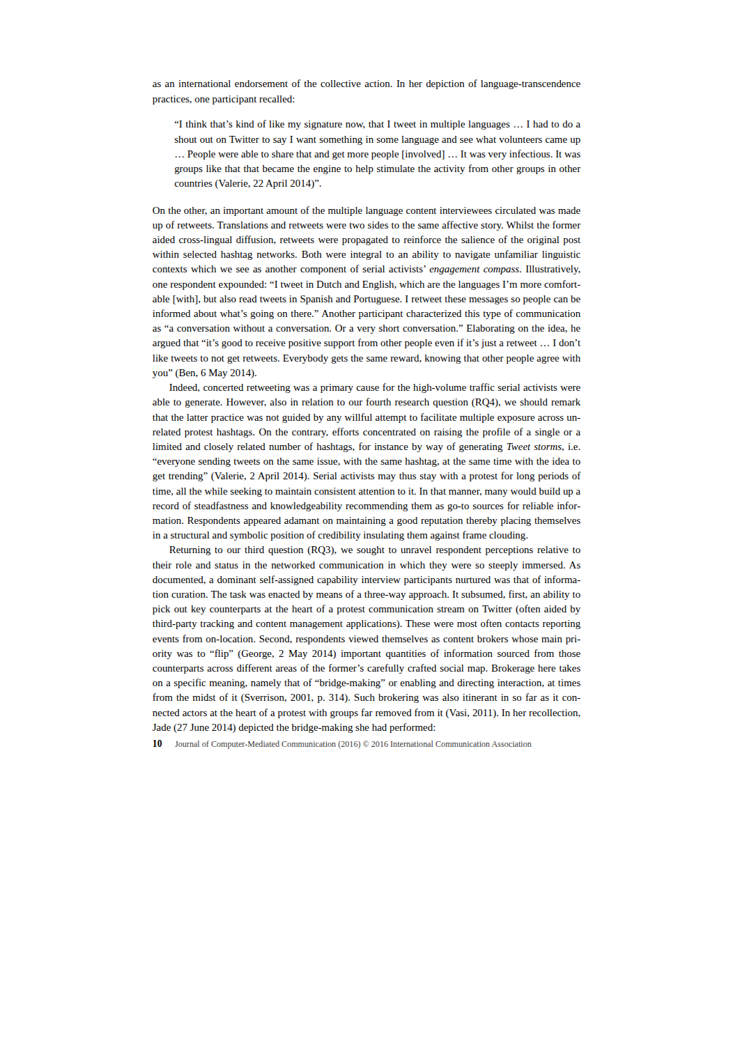as an international endorsement of the collective action. In her depiction of language-transcendence practices, one participant recalled:
“I think that’s kind of like my signature now, that I tweet in multiple languages … I had to do a shout out on Twitter to say I want something in some language and see what volunteers came up … People were able to share that and get more people [involved] … It was very infectious. It was groups like that that became the engine to help stimulate the activity from other groups in other countries (Valerie, 22 April 2014)”.
On the other, an important amount of the multiple language content interviewees circulated was made up of retweets. Translations and retweets were two sides to the same affective story. Whilst the former aided cross-lingual diffusion, retweets were propagated to reinforce the salience of the original post within selected hashtag networks. Both were integral to an ability to navigate unfamiliar linguistic contexts which we see as another component of serial activists’ engagement compass. Illustratively, one respondent expounded: “I tweet in Dutch and English, which are the languages I’m more comfortable [with], but also read tweets in Spanish and Portuguese. I retweet these messages so people can be informed about what’s going on there.” Another participant characterized this type of communication as “a conversation without a conversation. Or a very short conversation.” Elaborating on the idea, he argued that “it’s good to receive positive support from other people even if it’s just a retweet … I don’t like tweets to not get retweets. Everybody gets the same reward, knowing that other people agree with you” (Ben, 6 May 2014).
Indeed, concerted retweeting was a primary cause for the high-volume traffic serial activists were able to generate. However, also in relation to our fourth research question (RQ4), we should remark that the latter practice was not guided by any willful attempt to facilitate multiple exposure across unrelated protest hashtags. On the contrary, efforts concentrated on raising the profile of a single or a limited and closely related number of hashtags, for instance by way of generating Tweet storms, i.e. “everyone sending tweets on the same issue, with the same hashtag, at the same time with the idea to get trending” (Valerie, 2 April 2014). Serial activists may thus stay with a protest for long periods of time, all the while seeking to maintain consistent attention to it. In that manner, many would build up a record of steadfastness and knowledgeability recommending them as go-to sources for reliable information. Respondents appeared adamant on maintaining a good reputation thereby placing themselves in a structural and symbolic position of credibility insulating them against frame clouding.
Returning to our third question (RQ3), we sought to unravel respondent perceptions relative to their role and status in the networked communication in which they were so steeply immersed. As documented, a dominant self-assigned capability interview participants nurtured was that of information curation. The task was enacted by means of a three-way approach. It subsumed, first, an ability to pick out key counterparts at the heart of a protest communication stream on Twitter (often aided by third-party tracking and content management applications). These were most often contacts reporting events from on-location. Second, respondents viewed themselves as content brokers whose main priority was to “flip” (George, 2 May 2014) important quantities of information sourced from those counterparts across different areas of the former’s carefully crafted social map. Brokerage here takes on a specific meaning, namely that of “bridge-making” or enabling and directing interaction, at times from the midst of it (Sverrison, 2001, p. 314). Such brokering was also itinerant in so far as it connected actors at the heart of a protest with groups far removed from it (Vasi, 2011). In her recollection, Jade (27 June 2014) depicted the bridge-making she had performed:
10 Journal of Computer-Mediated Communication (2016) © 2016 International Communication Association